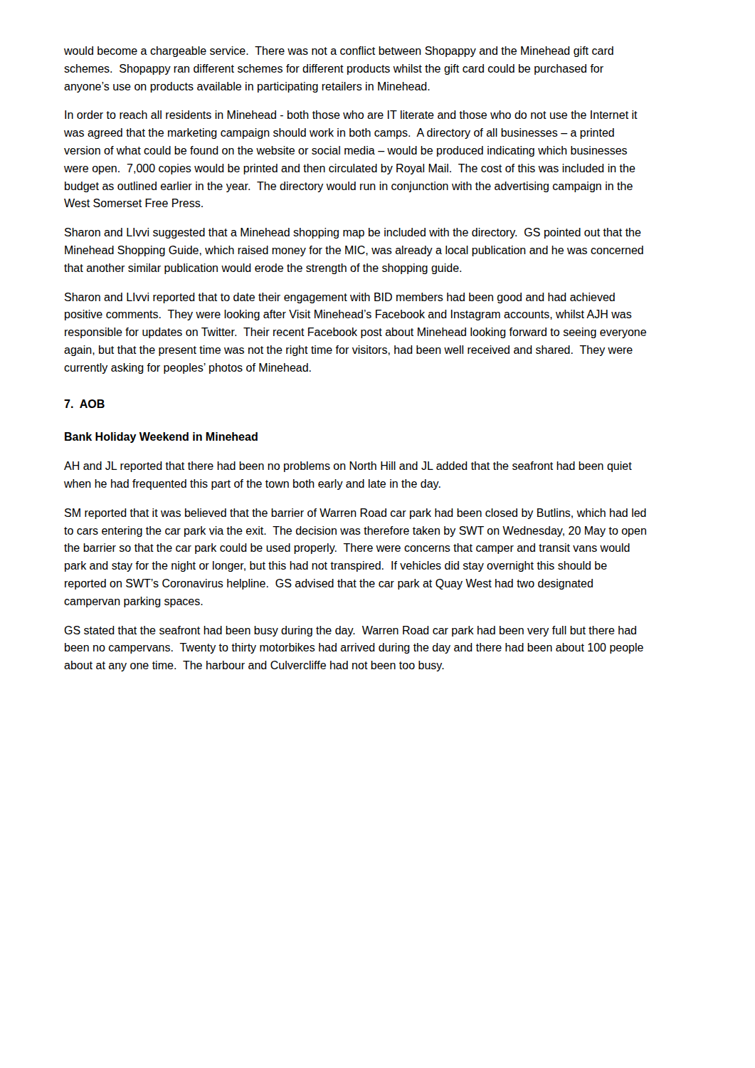would become a chargeable service. There was not a conflict between Shopappy and the Minehead gift card schemes. Shopappy ran different schemes for different products whilst the gift card could be purchased for anyone’s use on products available in participating retailers in Minehead.
In order to reach all residents in Minehead - both those who are IT literate and those who do not use the Internet it was agreed that the marketing campaign should work in both camps. A directory of all businesses – a printed version of what could be found on the website or social media – would be produced indicating which businesses were open. 7,000 copies would be printed and then circulated by Royal Mail. The cost of this was included in the budget as outlined earlier in the year. The directory would run in conjunction with the advertising campaign in the West Somerset Free Press.
Sharon and LIvvi suggested that a Minehead shopping map be included with the directory. GS pointed out that the Minehead Shopping Guide, which raised money for the MIC, was already a local publication and he was concerned that another similar publication would erode the strength of the shopping guide.
Sharon and LIvvi reported that to date their engagement with BID members had been good and had achieved positive comments. They were looking after Visit Minehead’s Facebook and Instagram accounts, whilst AJH was responsible for updates on Twitter. Their recent Facebook post about Minehead looking forward to seeing everyone again, but that the present time was not the right time for visitors, had been well received and shared. They were currently asking for peoples’ photos of Minehead.
7. AOB
Bank Holiday Weekend in Minehead
AH and JL reported that there had been no problems on North Hill and JL added that the seafront had been quiet when he had frequented this part of the town both early and late in the day.
SM reported that it was believed that the barrier of Warren Road car park had been closed by Butlins, which had led to cars entering the car park via the exit. The decision was therefore taken by SWT on Wednesday, 20 May to open the barrier so that the car park could be used properly. There were concerns that camper and transit vans would park and stay for the night or longer, but this had not transpired. If vehicles did stay overnight this should be reported on SWT’s Coronavirus helpline. GS advised that the car park at Quay West had two designated campervan parking spaces.
GS stated that the seafront had been busy during the day. Warren Road car park had been very full but there had been no campervans. Twenty to thirty motorbikes had arrived during the day and there had been about 100 people about at any one time. The harbour and Culvercliffe had not been too busy.